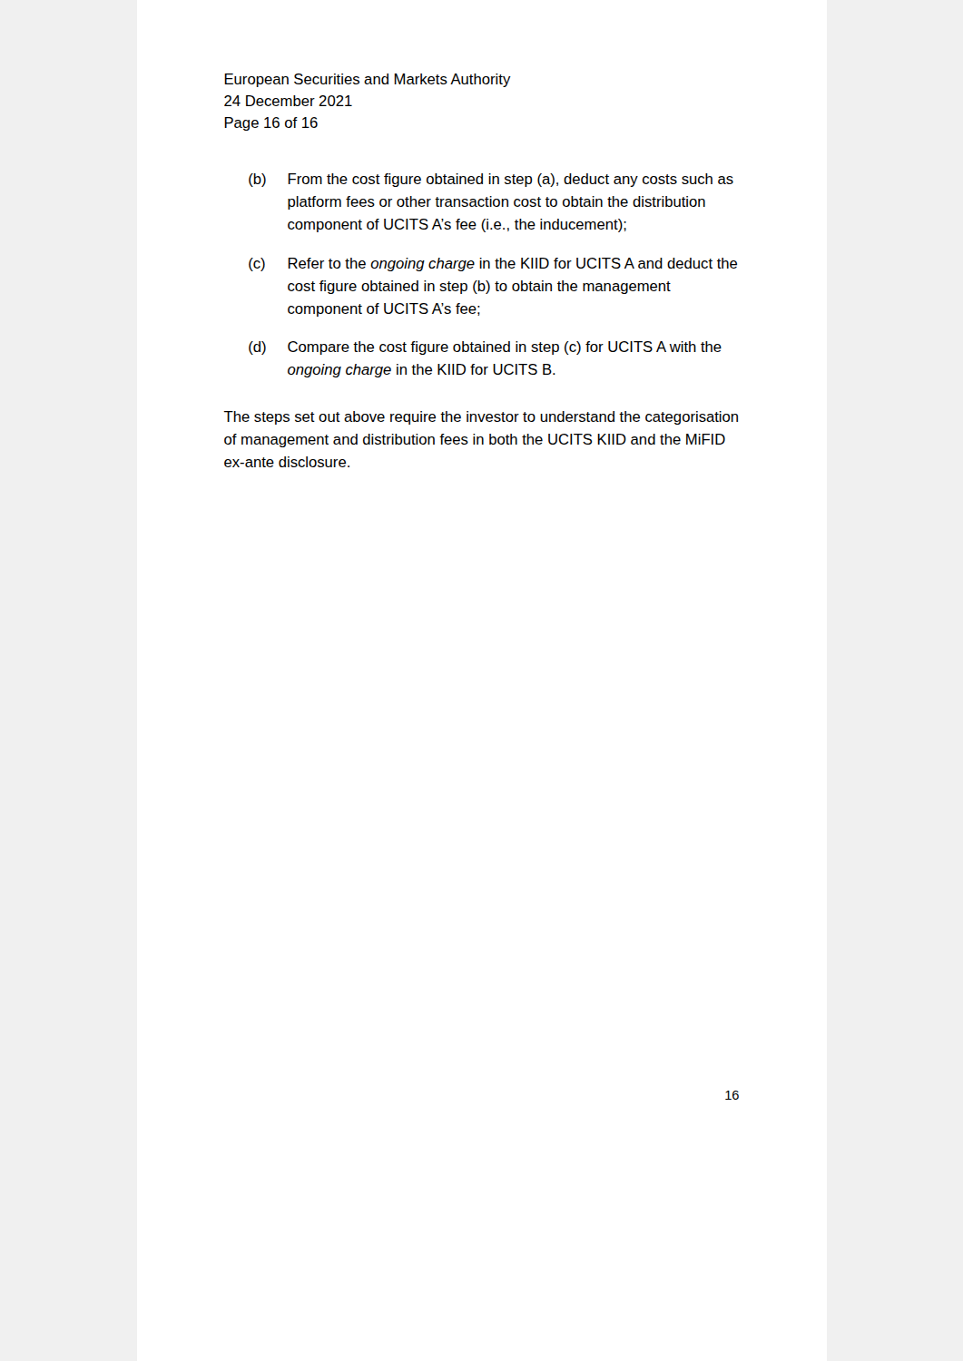European Securities and Markets Authority
24 December 2021
Page 16 of 16
(b) From the cost figure obtained in step (a), deduct any costs such as platform fees or other transaction cost to obtain the distribution component of UCITS A’s fee (i.e., the inducement);
(c) Refer to the ongoing charge in the KIID for UCITS A and deduct the cost figure obtained in step (b) to obtain the management component of UCITS A’s fee;
(d) Compare the cost figure obtained in step (c) for UCITS A with the ongoing charge in the KIID for UCITS B.
The steps set out above require the investor to understand the categorisation of management and distribution fees in both the UCITS KIID and the MiFID ex-ante disclosure.
16